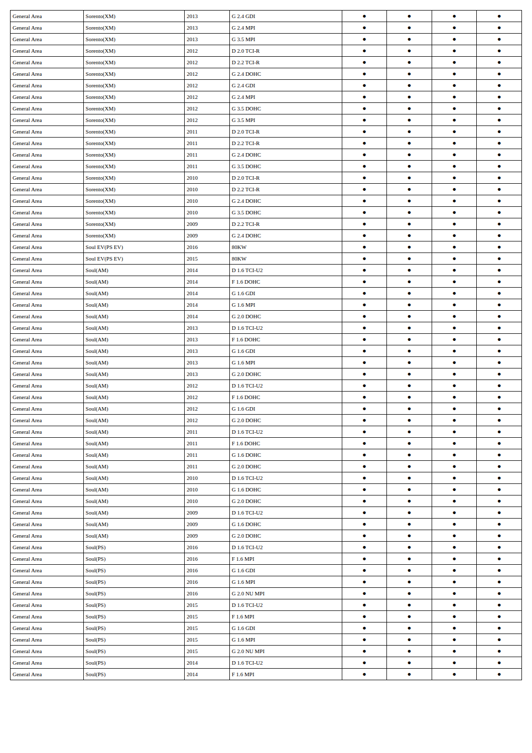| General Area | Sorento(XM) | 2013 | G 2.4 GDI | ● | ● | ● | ● |
| General Area | Sorento(XM) | 2013 | G 2.4 MPI | ● | ● | ● | ● |
| General Area | Sorento(XM) | 2013 | G 3.5 MPI | ● | ● | ● | ● |
| General Area | Sorento(XM) | 2012 | D 2.0 TCI-R | ● | ● | ● | ● |
| General Area | Sorento(XM) | 2012 | D 2.2 TCI-R | ● | ● | ● | ● |
| General Area | Sorento(XM) | 2012 | G 2.4 DOHC | ● | ● | ● | ● |
| General Area | Sorento(XM) | 2012 | G 2.4 GDI | ● | ● | ● | ● |
| General Area | Sorento(XM) | 2012 | G 2.4 MPI | ● | ● | ● | ● |
| General Area | Sorento(XM) | 2012 | G 3.5 DOHC | ● | ● | ● | ● |
| General Area | Sorento(XM) | 2012 | G 3.5 MPI | ● | ● | ● | ● |
| General Area | Sorento(XM) | 2011 | D 2.0 TCI-R | ● | ● | ● | ● |
| General Area | Sorento(XM) | 2011 | D 2.2 TCI-R | ● | ● | ● | ● |
| General Area | Sorento(XM) | 2011 | G 2.4 DOHC | ● | ● | ● | ● |
| General Area | Sorento(XM) | 2011 | G 3.5 DOHC | ● | ● | ● | ● |
| General Area | Sorento(XM) | 2010 | D 2.0 TCI-R | ● | ● | ● | ● |
| General Area | Sorento(XM) | 2010 | D 2.2 TCI-R | ● | ● | ● | ● |
| General Area | Sorento(XM) | 2010 | G 2.4 DOHC | ● | ● | ● | ● |
| General Area | Sorento(XM) | 2010 | G 3.5 DOHC | ● | ● | ● | ● |
| General Area | Sorento(XM) | 2009 | D 2.2 TCI-R | ● | ● | ● | ● |
| General Area | Sorento(XM) | 2009 | G 2.4 DOHC | ● | ● | ● | ● |
| General Area | Soul EV(PS EV) | 2016 | 80KW | ● | ● | ● | ● |
| General Area | Soul EV(PS EV) | 2015 | 80KW | ● | ● | ● | ● |
| General Area | Soul(AM) | 2014 | D 1.6 TCI-U2 | ● | ● | ● | ● |
| General Area | Soul(AM) | 2014 | F 1.6 DOHC | ● | ● | ● | ● |
| General Area | Soul(AM) | 2014 | G 1.6 GDI | ● | ● | ● | ● |
| General Area | Soul(AM) | 2014 | G 1.6 MPI | ● | ● | ● | ● |
| General Area | Soul(AM) | 2014 | G 2.0 DOHC | ● | ● | ● | ● |
| General Area | Soul(AM) | 2013 | D 1.6 TCI-U2 | ● | ● | ● | ● |
| General Area | Soul(AM) | 2013 | F 1.6 DOHC | ● | ● | ● | ● |
| General Area | Soul(AM) | 2013 | G 1.6 GDI | ● | ● | ● | ● |
| General Area | Soul(AM) | 2013 | G 1.6 MPI | ● | ● | ● | ● |
| General Area | Soul(AM) | 2013 | G 2.0 DOHC | ● | ● | ● | ● |
| General Area | Soul(AM) | 2012 | D 1.6 TCI-U2 | ● | ● | ● | ● |
| General Area | Soul(AM) | 2012 | F 1.6 DOHC | ● | ● | ● | ● |
| General Area | Soul(AM) | 2012 | G 1.6 GDI | ● | ● | ● | ● |
| General Area | Soul(AM) | 2012 | G 2.0 DOHC | ● | ● | ● | ● |
| General Area | Soul(AM) | 2011 | D 1.6 TCI-U2 | ● | ● | ● | ● |
| General Area | Soul(AM) | 2011 | F 1.6 DOHC | ● | ● | ● | ● |
| General Area | Soul(AM) | 2011 | G 1.6 DOHC | ● | ● | ● | ● |
| General Area | Soul(AM) | 2011 | G 2.0 DOHC | ● | ● | ● | ● |
| General Area | Soul(AM) | 2010 | D 1.6 TCI-U2 | ● | ● | ● | ● |
| General Area | Soul(AM) | 2010 | G 1.6 DOHC | ● | ● | ● | ● |
| General Area | Soul(AM) | 2010 | G 2.0 DOHC | ● | ● | ● | ● |
| General Area | Soul(AM) | 2009 | D 1.6 TCI-U2 | ● | ● | ● | ● |
| General Area | Soul(AM) | 2009 | G 1.6 DOHC | ● | ● | ● | ● |
| General Area | Soul(AM) | 2009 | G 2.0 DOHC | ● | ● | ● | ● |
| General Area | Soul(PS) | 2016 | D 1.6 TCI-U2 | ● | ● | ● | ● |
| General Area | Soul(PS) | 2016 | F 1.6 MPI | ● | ● | ● | ● |
| General Area | Soul(PS) | 2016 | G 1.6 GDI | ● | ● | ● | ● |
| General Area | Soul(PS) | 2016 | G 1.6 MPI | ● | ● | ● | ● |
| General Area | Soul(PS) | 2016 | G 2.0 NU MPI | ● | ● | ● | ● |
| General Area | Soul(PS) | 2015 | D 1.6 TCI-U2 | ● | ● | ● | ● |
| General Area | Soul(PS) | 2015 | F 1.6 MPI | ● | ● | ● | ● |
| General Area | Soul(PS) | 2015 | G 1.6 GDI | ● | ● | ● | ● |
| General Area | Soul(PS) | 2015 | G 1.6 MPI | ● | ● | ● | ● |
| General Area | Soul(PS) | 2015 | G 2.0 NU MPI | ● | ● | ● | ● |
| General Area | Soul(PS) | 2014 | D 1.6 TCI-U2 | ● | ● | ● | ● |
| General Area | Soul(PS) | 2014 | F 1.6 MPI | ● | ● | ● | ● |